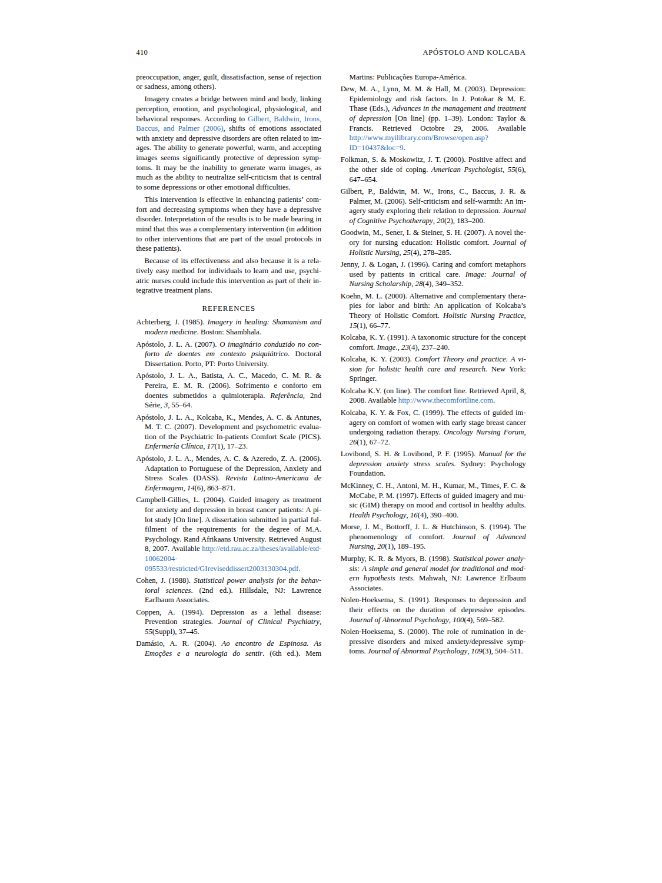410 Apóstolo and Kolcaba
preoccupation, anger, guilt, dissatisfaction, sense of rejection or sadness, among others).
Imagery creates a bridge between mind and body, linking perception, emotion, and psychological, physiological, and behavioral responses. According to Gilbert, Baldwin, Irons, Baccus, and Palmer (2006), shifts of emotions associated with anxiety and depressive disorders are often related to images. The ability to generate powerful, warm, and accepting images seems significantly protective of depression symptoms. It may be the inability to generate warm images, as much as the ability to neutralize self-criticism that is central to some depressions or other emotional difficulties.
This intervention is effective in enhancing patients’ comfort and decreasing symptoms when they have a depressive disorder. Interpretation of the results is to be made bearing in mind that this was a complementary intervention (in addition to other interventions that are part of the usual protocols in these patients).
Because of its effectiveness and also because it is a relatively easy method for individuals to learn and use, psychiatric nurses could include this intervention as part of their integrative treatment plans.
REFERENCES
Achterberg, J. (1985). Imagery in healing: Shamanism and modern medicine. Boston: Shambhala.
Apóstolo, J. L. A. (2007). O imaginário conduzido no conforto de doentes em contexto psiquiátrico. Doctoral Dissertation. Porto, PT: Porto University.
Apóstolo, J. L. A., Batista, A. C., Macedo, C. M. R. & Pereira, E. M. R. (2006). Sofrimento e conforto em doentes submetidos a quimioterapia. Referência, 2nd Série, 3, 55–64.
Apóstolo, J. L. A., Kolcaba, K., Mendes, A. C. & Antunes, M. T. C. (2007). Development and psychometric evaluation of the Psychiatric In-patients Comfort Scale (PICS). Enfermería Clínica, 17(1), 17–23.
Apóstolo, J. L. A., Mendes, A. C. & Azeredo, Z. A. (2006). Adaptation to Portuguese of the Depression, Anxiety and Stress Scales (DASS). Revista Latino-Americana de Enfermagem, 14(6), 863–871.
Campbell-Gillies, L. (2004). Guided imagery as treatment for anxiety and depression in breast cancer patients: A pilot study [On line]. A dissertation submitted in partial fulfilment of the requirements for the degree of M.A. Psychology. Rand Afrikaans University. Retrieved August 8, 2007. Available http://etd.rau.ac.za/theses/available/etd-10062004-095533/restricted/GIreviseddissert2003130304.pdf.
Cohen, J. (1988). Statistical power analysis for the behavioral sciences. (2nd ed.). Hillsdale, NJ: Lawrence Earlbaum Associates.
Coppen, A. (1994). Depression as a lethal disease: Prevention strategies. Journal of Clinical Psychiatry, 55(Suppl), 37–45.
Damásio, A. R. (2004). Ao encontro de Espinosa. As Emoções e a neurologia do sentir. (6th ed.). Mem Martins: Publicações Europa-América.
Dew, M. A., Lynn, M. M. & Hall, M. (2003). Depression: Epidemiology and risk factors. In J. Potokar & M. E. Thase (Eds.), Advances in the management and treatment of depression [On line] (pp. 1–39). London: Taylor & Francis. Retrieved Octobre 29, 2006. Available http://www.myilibrary.com/Browse/open.asp?ID=10437&loc=9.
Folkman, S. & Moskowitz, J. T. (2000). Positive affect and the other side of coping. American Psychologist, 55(6), 647–654.
Gilbert, P., Baldwin, M. W., Irons, C., Baccus, J. R. & Palmer, M. (2006). Self-criticism and self-warmth: An imagery study exploring their relation to depression. Journal of Cognitive Psychotherapy, 20(2), 183–200.
Goodwin, M., Sener, I. & Steiner, S. H. (2007). A novel theory for nursing education: Holistic comfort. Journal of Holistic Nursing, 25(4), 278–285.
Jenny, J. & Logan, J. (1996). Caring and comfort metaphors used by patients in critical care. Image: Journal of Nursing Scholarship, 28(4), 349–352.
Koehn, M. L. (2000). Alternative and complementary therapies for labor and birth: An application of Kolcaba’s Theory of Holistic Comfort. Holistic Nursing Practice, 15(1), 66–77.
Kolcaba, K. Y. (1991). A taxonomic structure for the concept comfort. Image., 23(4), 237–240.
Kolcaba, K. Y. (2003). Comfort Theory and practice. A vision for holistic health care and research. New York: Springer.
Kolcaba K.Y. (on line). The comfort line. Retrieved April, 8, 2008. Available http://www.thecomfortline.com.
Kolcaba, K. Y. & Fox, C. (1999). The effects of guided imagery on comfort of women with early stage breast cancer undergoing radiation therapy. Oncology Nursing Forum, 26(1), 67–72.
Lovibond, S. H. & Lovibond, P. F. (1995). Manual for the depression anxiety stress scales. Sydney: Psychology Foundation.
McKinney, C. H., Antoni, M. H., Kumar, M., Times, F. C. & McCabe, P. M. (1997). Effects of guided imagery and music (GIM) therapy on mood and cortisol in healthy adults. Health Psychology, 16(4), 390–400.
Morse, J. M., Bottorff, J. L. & Hutchinson, S. (1994). The phenomenology of comfort. Journal of Advanced Nursing, 20(1), 189–195.
Murphy, K. R. & Myors, B. (1998). Statistical power analysis: A simple and general model for traditional and modern hypothesis tests. Mahwah, NJ: Lawrence Erlbaum Associates.
Nolen-Hoeksema, S. (1991). Responses to depression and their effects on the duration of depressive episodes. Journal of Abnormal Psychology, 100(4), 569–582.
Nolen-Hoeksema, S. (2000). The role of rumination in depressive disorders and mixed anxiety/depressive symptoms. Journal of Abnormal Psychology, 109(3), 504–511.